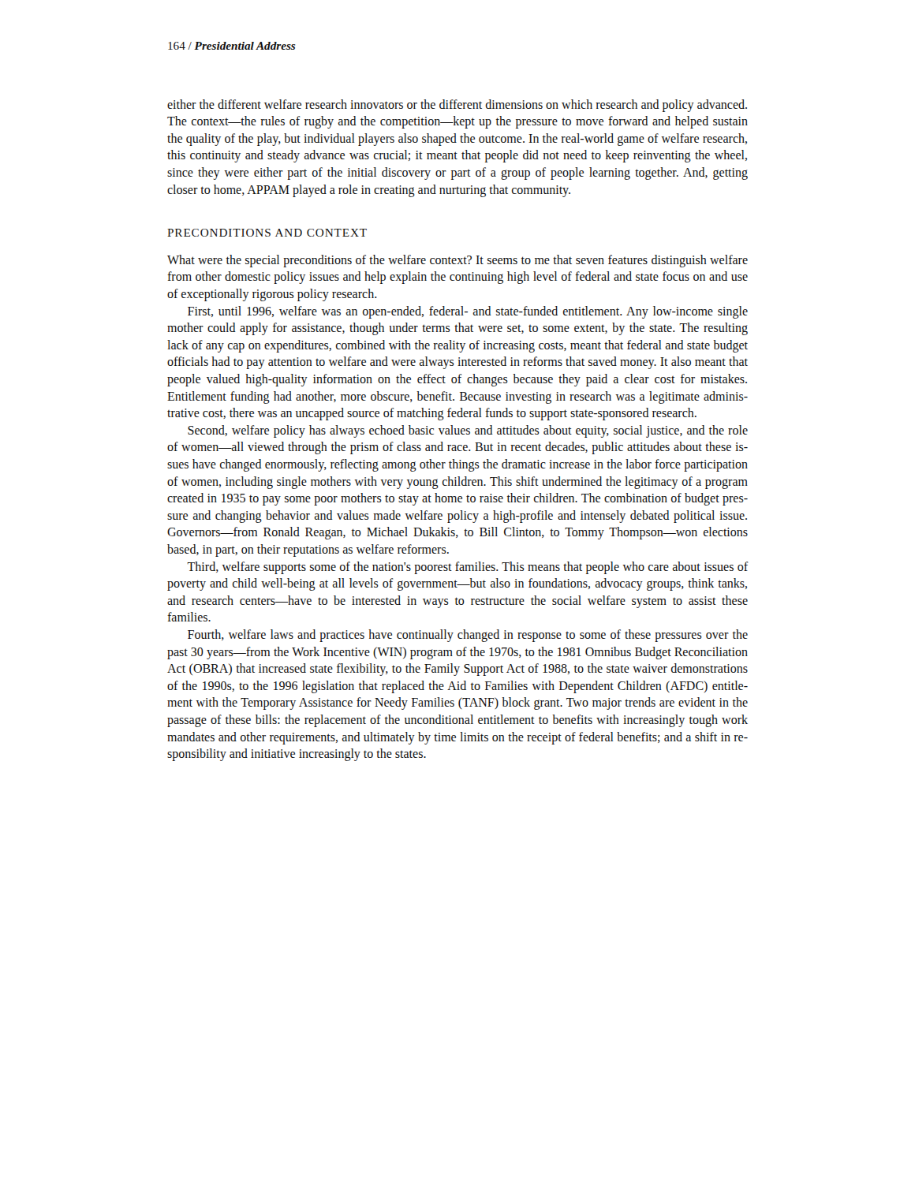164 / Presidential Address
either the different welfare research innovators or the different dimensions on which research and policy advanced. The context—the rules of rugby and the competition—kept up the pressure to move forward and helped sustain the quality of the play, but individual players also shaped the outcome. In the real-world game of welfare research, this continuity and steady advance was crucial; it meant that people did not need to keep reinventing the wheel, since they were either part of the initial discovery or part of a group of people learning together. And, getting closer to home, APPAM played a role in creating and nurturing that community.
Preconditions and Context
What were the special preconditions of the welfare context? It seems to me that seven features distinguish welfare from other domestic policy issues and help explain the continuing high level of federal and state focus on and use of exceptionally rigorous policy research.
First, until 1996, welfare was an open-ended, federal- and state-funded entitlement. Any low-income single mother could apply for assistance, though under terms that were set, to some extent, by the state. The resulting lack of any cap on expenditures, combined with the reality of increasing costs, meant that federal and state budget officials had to pay attention to welfare and were always interested in reforms that saved money. It also meant that people valued high-quality information on the effect of changes because they paid a clear cost for mistakes. Entitlement funding had another, more obscure, benefit. Because investing in research was a legitimate administrative cost, there was an uncapped source of matching federal funds to support state-sponsored research.
Second, welfare policy has always echoed basic values and attitudes about equity, social justice, and the role of women—all viewed through the prism of class and race. But in recent decades, public attitudes about these issues have changed enormously, reflecting among other things the dramatic increase in the labor force participation of women, including single mothers with very young children. This shift undermined the legitimacy of a program created in 1935 to pay some poor mothers to stay at home to raise their children. The combination of budget pressure and changing behavior and values made welfare policy a high-profile and intensely debated political issue. Governors—from Ronald Reagan, to Michael Dukakis, to Bill Clinton, to Tommy Thompson—won elections based, in part, on their reputations as welfare reformers.
Third, welfare supports some of the nation's poorest families. This means that people who care about issues of poverty and child well-being at all levels of government—but also in foundations, advocacy groups, think tanks, and research centers—have to be interested in ways to restructure the social welfare system to assist these families.
Fourth, welfare laws and practices have continually changed in response to some of these pressures over the past 30 years—from the Work Incentive (WIN) program of the 1970s, to the 1981 Omnibus Budget Reconciliation Act (OBRA) that increased state flexibility, to the Family Support Act of 1988, to the state waiver demonstrations of the 1990s, to the 1996 legislation that replaced the Aid to Families with Dependent Children (AFDC) entitlement with the Temporary Assistance for Needy Families (TANF) block grant. Two major trends are evident in the passage of these bills: the replacement of the unconditional entitlement to benefits with increasingly tough work mandates and other requirements, and ultimately by time limits on the receipt of federal benefits; and a shift in responsibility and initiative increasingly to the states.